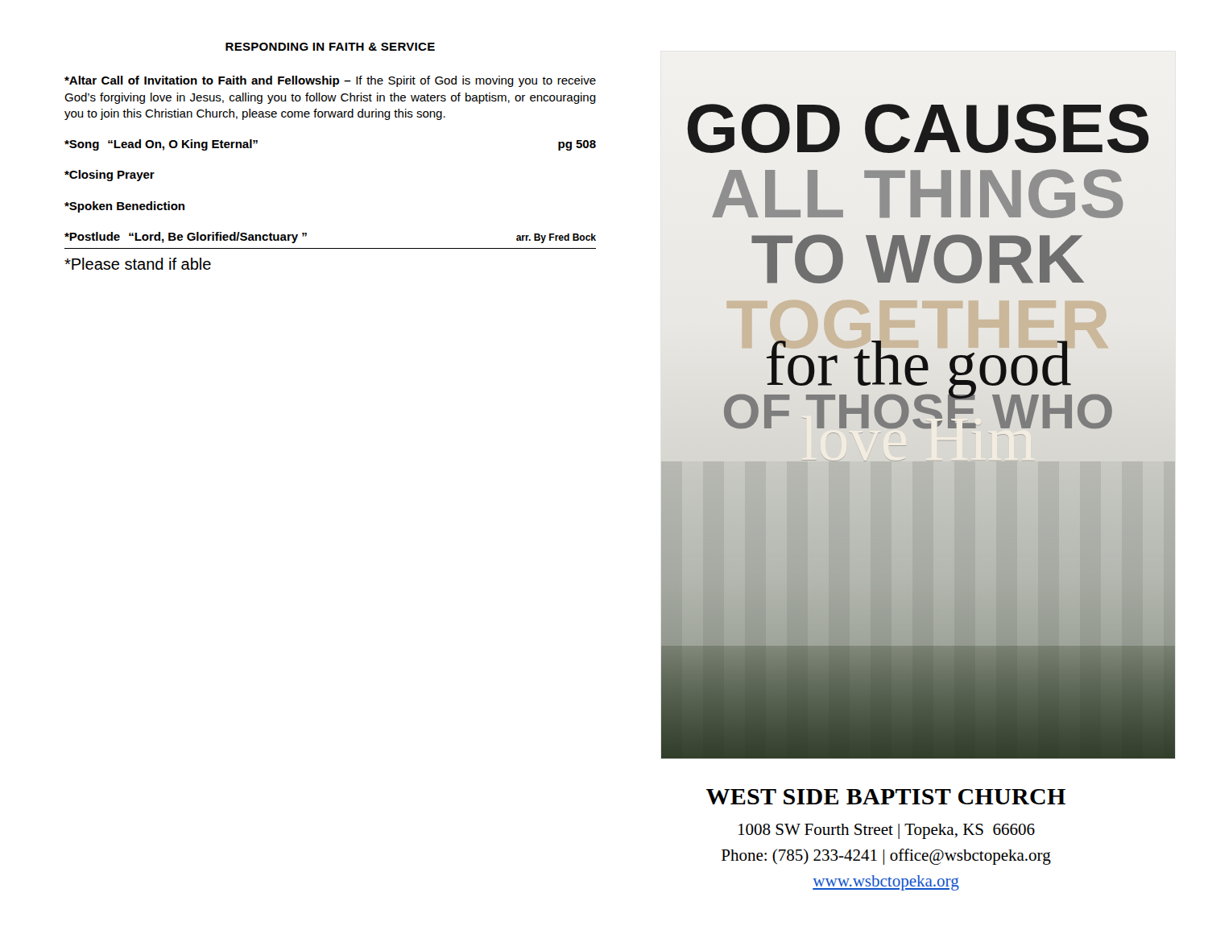RESPONDING IN FAITH & SERVICE
*Altar Call of Invitation to Faith and Fellowship – If the Spirit of God is moving you to receive God’s forgiving love in Jesus, calling you to follow Christ in the waters of baptism, or encouraging you to join this Christian Church, please come forward during this song.
*Song “Lead On, O King Eternal” pg 508
*Closing Prayer
*Spoken Benediction
*Postlude “Lord, Be Glorified/Sanctuary ” arr. By Fred Bock
*Please stand if able
God Causes All Things To Work Together for the good of those who love Him
WEST SIDE BAPTIST CHURCH
1008 SW Fourth Street | Topeka, KS 66606
Phone: (785) 233-4241 | office@wsbctopeka.org
www.wsbctopeka.org